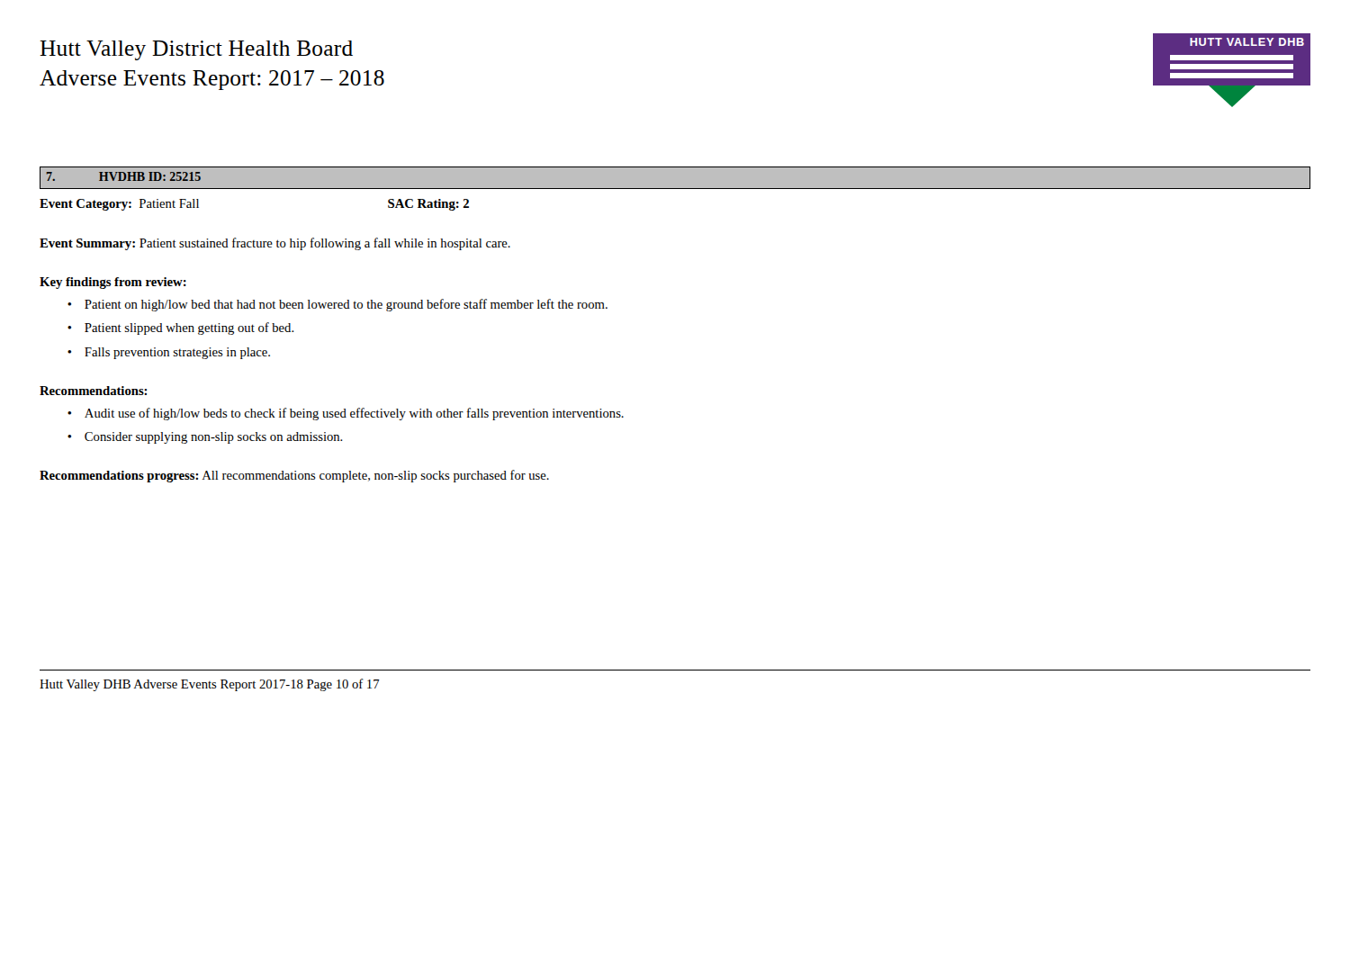Hutt Valley District Health Board
Adverse Events Report: 2017 – 2018
HUTT VALLEY DHB
7. HVDHB ID: 25215
Event Category: Patient Fall SAC Rating: 2
Event Summary: Patient sustained fracture to hip following a fall while in hospital care.
Key findings from review:
Patient on high/low bed that had not been lowered to the ground before staff member left the room.
Patient slipped when getting out of bed.
Falls prevention strategies in place.
Recommendations:
Audit use of high/low beds to check if being used effectively with other falls prevention interventions.
Consider supplying non-slip socks on admission.
Recommendations progress: All recommendations complete, non-slip socks purchased for use.
Hutt Valley DHB Adverse Events Report 2017-18 Page 10 of 17